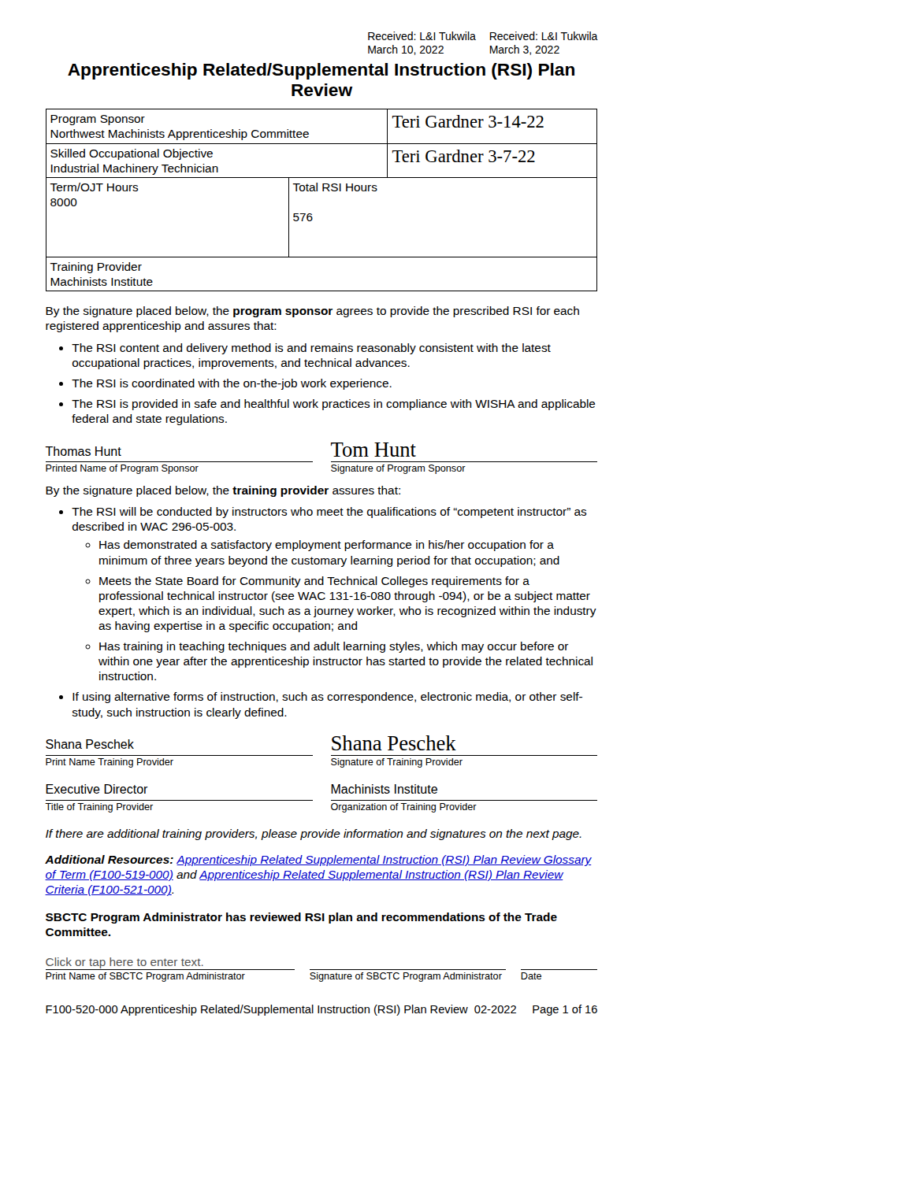Received: L&I Tukwila
March 10, 2022
Received: L&I Tukwila
March 3, 2022
Apprenticeship Related/Supplemental Instruction (RSI) Plan Review
| Program Sponsor Northwest Machinists Apprenticeship Committee | Teri Gardner 3-14-22 |
| Skilled Occupational Objective Industrial Machinery Technician | Teri Gardner 3-7-22 |
| Term/OJT Hours 8000 | Total RSI Hours 576 |
| Training Provider Machinists Institute |
By the signature placed below, the program sponsor agrees to provide the prescribed RSI for each registered apprenticeship and assures that:
The RSI content and delivery method is and remains reasonably consistent with the latest occupational practices, improvements, and technical advances.
The RSI is coordinated with the on-the-job work experience.
The RSI is provided in safe and healthful work practices in compliance with WISHA and applicable federal and state regulations.
Thomas Hunt
Printed Name of Program Sponsor
Tom Hunt
Signature of Program Sponsor
By the signature placed below, the training provider assures that:
The RSI will be conducted by instructors who meet the qualifications of “competent instructor” as described in WAC 296-05-003.
Has demonstrated a satisfactory employment performance in his/her occupation for a minimum of three years beyond the customary learning period for that occupation; and
Meets the State Board for Community and Technical Colleges requirements for a professional technical instructor (see WAC 131-16-080 through -094), or be a subject matter expert, which is an individual, such as a journey worker, who is recognized within the industry as having expertise in a specific occupation; and
Has training in teaching techniques and adult learning styles, which may occur before or within one year after the apprenticeship instructor has started to provide the related technical instruction.
If using alternative forms of instruction, such as correspondence, electronic media, or other self-study, such instruction is clearly defined.
Shana Peschek
Print Name Training Provider
Shana Peschek
Signature of Training Provider
Executive Director
Title of Training Provider
Machinists Institute
Organization of Training Provider
If there are additional training providers, please provide information and signatures on the next page.
Additional Resources: Apprenticeship Related Supplemental Instruction (RSI) Plan Review Glossary of Term (F100-519-000) and Apprenticeship Related Supplemental Instruction (RSI) Plan Review Criteria (F100-521-000).
SBCTC Program Administrator has reviewed RSI plan and recommendations of the Trade Committee.
Click or tap here to enter text.
Print Name of SBCTC Program Administrator
Signature of SBCTC Program Administrator
Date
F100-520-000 Apprenticeship Related/Supplemental Instruction (RSI) Plan Review 02-2022
Page 1 of 16